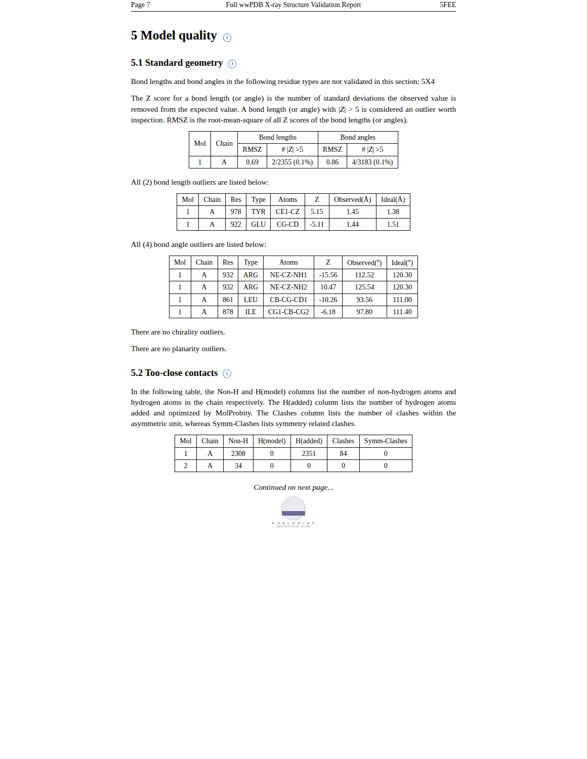Page 7
Full wwPDB X-ray Structure Validation Report
5FEE
5 Model quality i
5.1 Standard geometry i
Bond lengths and bond angles in the following residue types are not validated in this section: 5X4
The Z score for a bond length (or angle) is the number of standard deviations the observed value is removed from the expected value. A bond length (or angle) with |Z| > 5 is considered an outlier worth inspection. RMSZ is the root-mean-square of all Z scores of the bond lengths (or angles).
| Mol | Chain | Bond lengths | Bond angles |
| --- | --- | --- | --- |
| RMSZ | # / Z / >5 | RMSZ | # / Z / >5 |
| 1 | A | 0.69 | 2/2355 (0.1%) | 0.86 | 4/3183 (0.1%) |
All (2) bond length outliers are listed below:
| Mol | Chain | Res | Type | Atoms | Z | Observed(Å) | Ideal(Å) |
| --- | --- | --- | --- | --- | --- | --- | --- |
| 1 | A | 978 | TYR | CE1-CZ | 5.15 | 1.45 | 1.38 |
| 1 | A | 922 | GLU | CG-CD | -5.11 | 1.44 | 1.51 |
All (4) bond angle outliers are listed below:
| Mol | Chain | Res | Type | Atoms | Z | Observed( o ) | Ideal( o ) |
| --- | --- | --- | --- | --- | --- | --- | --- |
| 1 | A | 932 | ARG | NE-CZ-NH1 | -15.56 | 112.52 | 120.30 |
| 1 | A | 932 | ARG | NE-CZ-NH2 | 10.47 | 125.54 | 120.30 |
| 1 | A | 861 | LEU | CB-CG-CD1 | -10.26 | 93.56 | 111.00 |
| 1 | A | 878 | ILE | CG1-CB-CG2 | -6.18 | 97.80 | 111.40 |
There are no chirality outliers.
There are no planarity outliers.
5.2 Too-close contacts i
In the following table, the Non-H and H(model) columns list the number of non-hydrogen atoms and hydrogen atoms in the chain respectively. The H(added) column lists the number of hydrogen atoms added and optimized by MolProbity. The Clashes column lists the number of clashes within the asymmetric unit, whereas Symm-Clashes lists symmetry related clashes.
| Mol | Chain | Non-H | H(model) | H(added) | Clashes | Symm-Clashes |
| --- | --- | --- | --- | --- | --- | --- |
| 1 | A | 2308 | 0 | 2351 | 84 | 0 |
| 2 | A | 34 | 0 | 0 | 0 | 0 |
Continued on next page...
W O R L D W I D E
PROTEIN DATA BANK